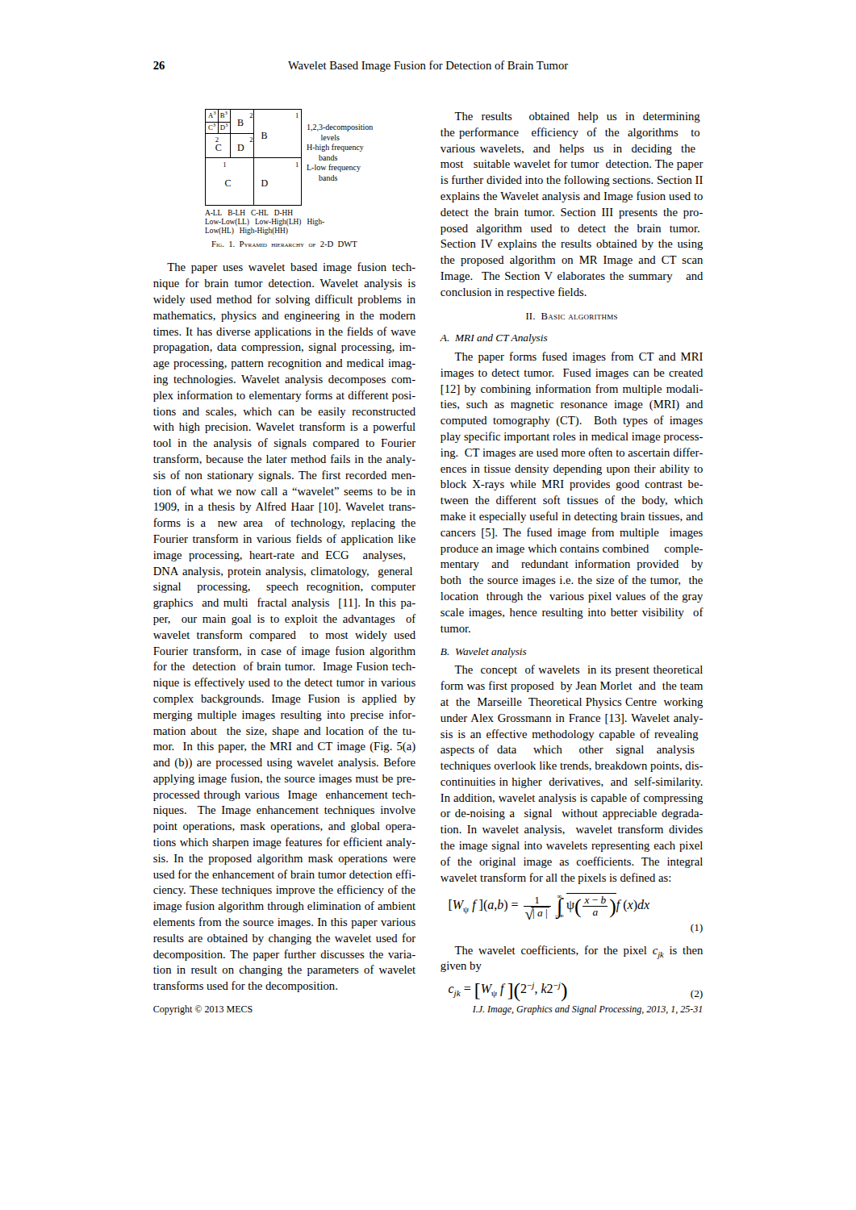26
Wavelet Based Image Fusion for Detection of Brain Tumor
A3 B3 C3 D3 B 2 2 2 C D 1 B 1 1 C D
1,2,3-decomposition
levels
H-high frequency
bands
L-low frequency
bands
A-LL B-LH C-HL D-HH
Low-Low(LL) Low-High(LH) High-Low(HL) High-High(HH)
Fig. 1. Pyramid hierarchy of 2-D DWT
The paper uses wavelet based image fusion technique for brain tumor detection. Wavelet analysis is widely used method for solving difficult problems in mathematics, physics and engineering in the modern times. It has diverse applications in the fields of wave propagation, data compression, signal processing, image processing, pattern recognition and medical imaging technologies. Wavelet analysis decomposes complex information to elementary forms at different positions and scales, which can be easily reconstructed with high precision. Wavelet transform is a powerful tool in the analysis of signals compared to Fourier transform, because the later method fails in the analysis of non stationary signals. The first recorded mention of what we now call a “wavelet” seems to be in 1909, in a thesis by Alfred Haar [10]. Wavelet transforms is a new area of technology, replacing the Fourier transform in various fields of application like image processing, heart-rate and ECG analyses, DNA analysis, protein analysis, climatology, general signal processing, speech recognition, computer graphics and multi fractal analysis [11]. In this paper, our main goal is to exploit the advantages of wavelet transform compared to most widely used Fourier transform, in case of image fusion algorithm for the detection of brain tumor. Image Fusion technique is effectively used to the detect tumor in various complex backgrounds. Image Fusion is applied by merging multiple images resulting into precise information about the size, shape and location of the tumor. In this paper, the MRI and CT image (Fig. 5(a) and (b)) are processed using wavelet analysis. Before applying image fusion, the source images must be pre-processed through various Image enhancement techniques. The Image enhancement techniques involve point operations, mask operations, and global operations which sharpen image features for efficient analysis. In the proposed algorithm mask operations were used for the enhancement of brain tumor detection efficiency. These techniques improve the efficiency of the image fusion algorithm through elimination of ambient elements from the source images. In this paper various results are obtained by changing the wavelet used for decomposition. The paper further discusses the variation in result on changing the parameters of wavelet transforms used for the decomposition.
The results obtained help us in determining the performance efficiency of the algorithms to various wavelets, and helps us in deciding the most suitable wavelet for tumor detection. The paper is further divided into the following sections. Section II explains the Wavelet analysis and Image fusion used to detect the brain tumor. Section III presents the proposed algorithm used to detect the brain tumor. Section IV explains the results obtained by the using the proposed algorithm on MR Image and CT scan Image. The Section V elaborates the summary and conclusion in respective fields.
II. Basic algorithms
A. MRI and CT Analysis
The paper forms fused images from CT and MRI images to detect tumor. Fused images can be created [12] by combining information from multiple modalities, such as magnetic resonance image (MRI) and computed tomography (CT). Both types of images play specific important roles in medical image processing. CT images are used more often to ascertain differences in tissue density depending upon their ability to block X-rays while MRI provides good contrast between the different soft tissues of the body, which make it especially useful in detecting brain tissues, and cancers [5]. The fused image from multiple images produce an image which contains combined complementary and redundant information provided by both the source images i.e. the size of the tumor, the location through the various pixel values of the gray scale images, hence resulting into better visibility of tumor.
B. Wavelet analysis
The concept of wavelets in its present theoretical form was first proposed by Jean Morlet and the team at the Marseille Theoretical Physics Centre working under Alex Grossmann in France [13]. Wavelet analysis is an effective methodology capable of revealing aspects of data which other signal analysis techniques overlook like trends, breakdown points, discontinuities in higher derivatives, and self-similarity. In addition, wavelet analysis is capable of compressing or de-noising a signal without appreciable degradation. In wavelet analysis, wavelet transform divides the image signal into wavelets representing each pixel of the original image as coefficients. The integral wavelet transform for all the pixels is defined as:
[Wψ f ](a,b) = 1| a | ∫∞−∞ ψ(x − b a) f (x)dx
(1)
The wavelet coefficients, for the pixel cjk is then given by
cjk = [Wψ f ](2−j, k2−j)
(2)
Copyright © 2013 MECS
I.J. Image, Graphics and Signal Processing, 2013, 1, 25-31